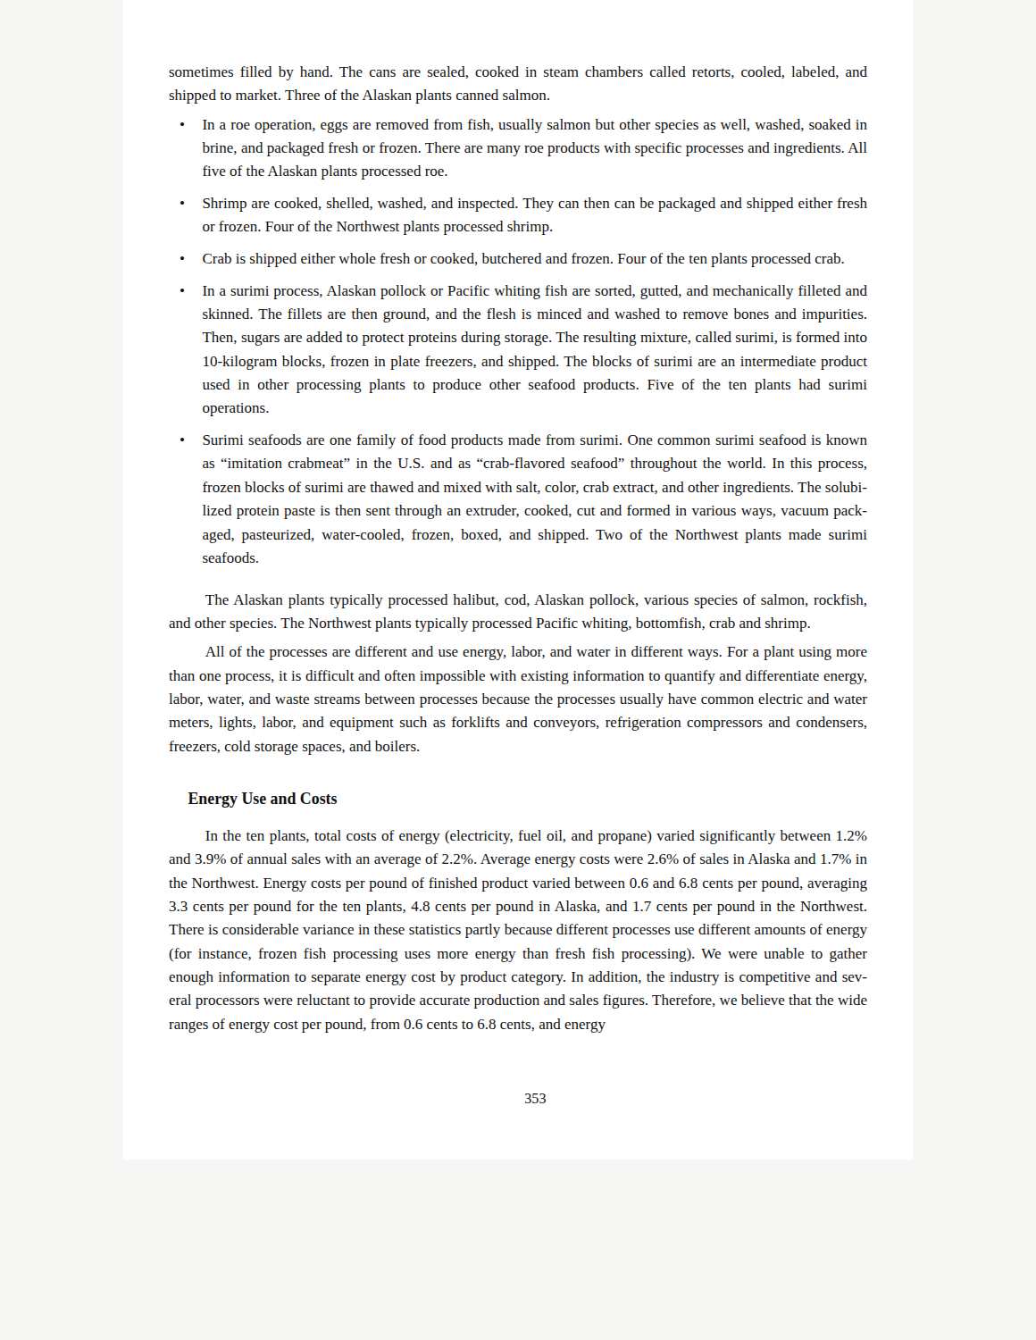sometimes filled by hand. The cans are sealed, cooked in steam chambers called retorts, cooled, labeled, and shipped to market. Three of the Alaskan plants canned salmon.
In a roe operation, eggs are removed from fish, usually salmon but other species as well, washed, soaked in brine, and packaged fresh or frozen. There are many roe products with specific processes and ingredients. All five of the Alaskan plants processed roe.
Shrimp are cooked, shelled, washed, and inspected. They can then can be packaged and shipped either fresh or frozen. Four of the Northwest plants processed shrimp.
Crab is shipped either whole fresh or cooked, butchered and frozen. Four of the ten plants processed crab.
In a surimi process, Alaskan pollock or Pacific whiting fish are sorted, gutted, and mechanically filleted and skinned. The fillets are then ground, and the flesh is minced and washed to remove bones and impurities. Then, sugars are added to protect proteins during storage. The resulting mixture, called surimi, is formed into 10-kilogram blocks, frozen in plate freezers, and shipped. The blocks of surimi are an intermediate product used in other processing plants to produce other seafood products. Five of the ten plants had surimi operations.
Surimi seafoods are one family of food products made from surimi. One common surimi seafood is known as “imitation crabmeat” in the U.S. and as “crab-flavored seafood” throughout the world. In this process, frozen blocks of surimi are thawed and mixed with salt, color, crab extract, and other ingredients. The solubilized protein paste is then sent through an extruder, cooked, cut and formed in various ways, vacuum packaged, pasteurized, water-cooled, frozen, boxed, and shipped. Two of the Northwest plants made surimi seafoods.
The Alaskan plants typically processed halibut, cod, Alaskan pollock, various species of salmon, rockfish, and other species. The Northwest plants typically processed Pacific whiting, bottomfish, crab and shrimp.
All of the processes are different and use energy, labor, and water in different ways. For a plant using more than one process, it is difficult and often impossible with existing information to quantify and differentiate energy, labor, water, and waste streams between processes because the processes usually have common electric and water meters, lights, labor, and equipment such as forklifts and conveyors, refrigeration compressors and condensers, freezers, cold storage spaces, and boilers.
Energy Use and Costs
In the ten plants, total costs of energy (electricity, fuel oil, and propane) varied significantly between 1.2% and 3.9% of annual sales with an average of 2.2%. Average energy costs were 2.6% of sales in Alaska and 1.7% in the Northwest. Energy costs per pound of finished product varied between 0.6 and 6.8 cents per pound, averaging 3.3 cents per pound for the ten plants, 4.8 cents per pound in Alaska, and 1.7 cents per pound in the Northwest. There is considerable variance in these statistics partly because different processes use different amounts of energy (for instance, frozen fish processing uses more energy than fresh fish processing). We were unable to gather enough information to separate energy cost by product category. In addition, the industry is competitive and several processors were reluctant to provide accurate production and sales figures. Therefore, we believe that the wide ranges of energy cost per pound, from 0.6 cents to 6.8 cents, and energy
353